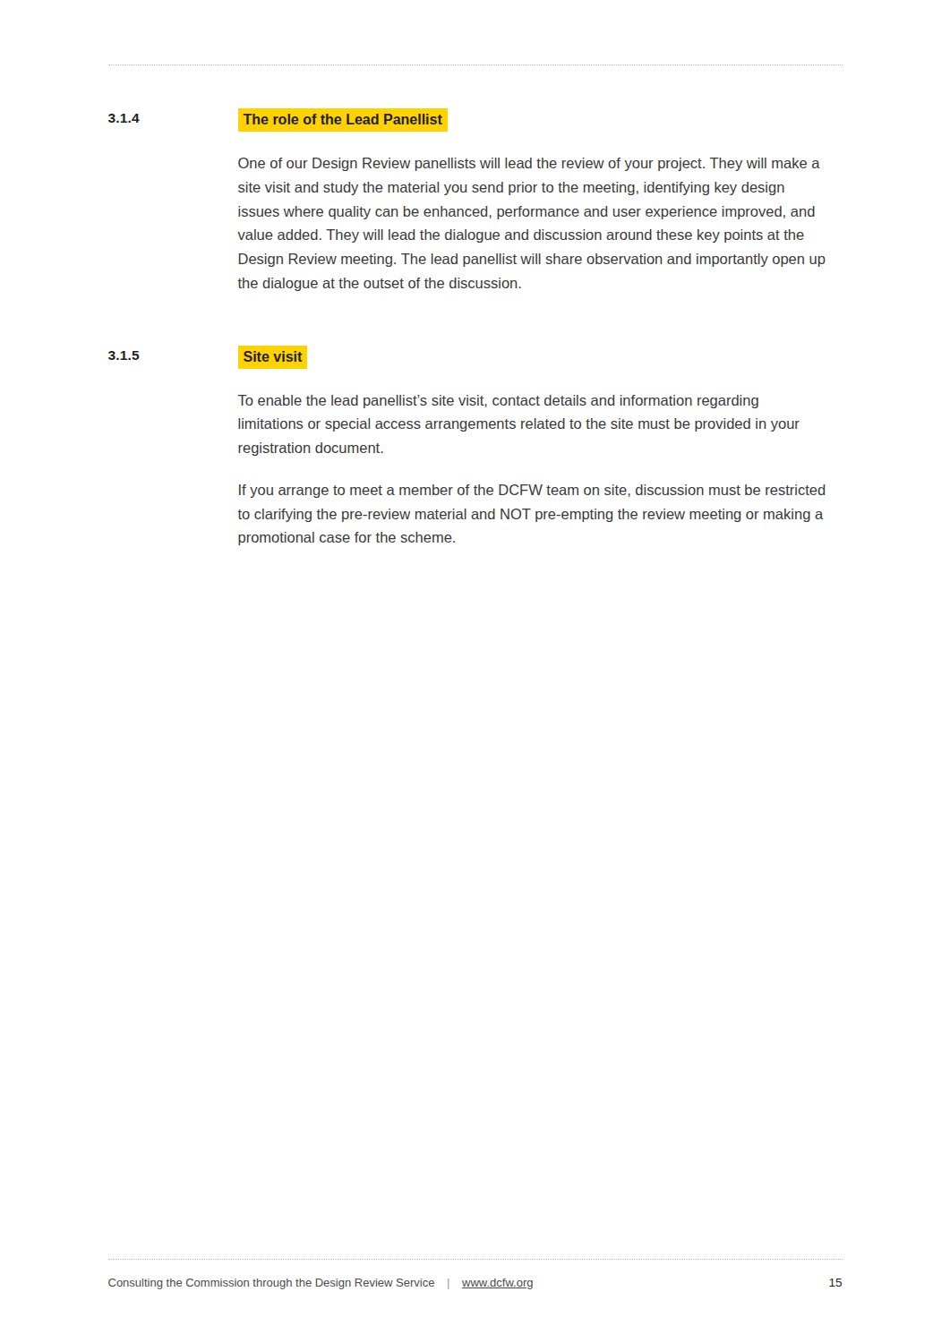3.1.4
The role of the Lead Panellist
One of our Design Review panellists will lead the review of your project. They will make a site visit and study the material you send prior to the meeting, identifying key design issues where quality can be enhanced, performance and user experience improved, and value added. They will lead the dialogue and discussion around these key points at the Design Review meeting. The lead panellist will share observation and importantly open up the dialogue at the outset of the discussion.
3.1.5
Site visit
To enable the lead panellist’s site visit, contact details and information regarding limitations or special access arrangements related to the site must be provided in your registration document.
If you arrange to meet a member of the DCFW team on site, discussion must be restricted to clarifying the pre-review material and NOT pre-empting the review meeting or making a promotional case for the scheme.
Consulting the Commission through the Design Review Service | www.dcfw.org
15